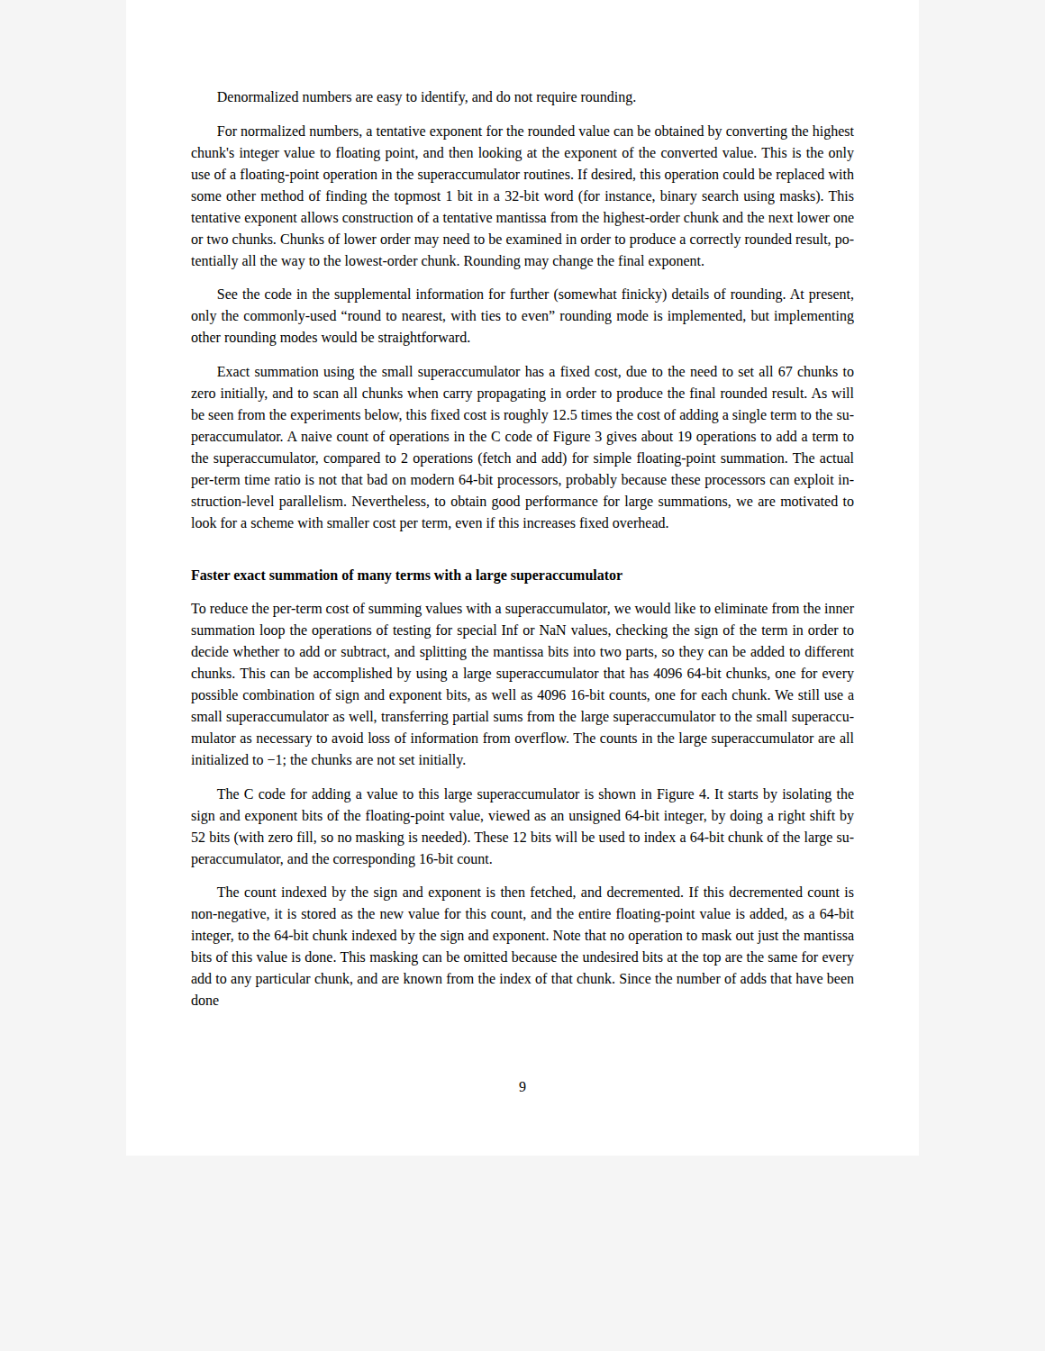Denormalized numbers are easy to identify, and do not require rounding.
For normalized numbers, a tentative exponent for the rounded value can be obtained by converting the highest chunk's integer value to floating point, and then looking at the exponent of the converted value. This is the only use of a floating-point operation in the superaccumulator routines. If desired, this operation could be replaced with some other method of finding the topmost 1 bit in a 32-bit word (for instance, binary search using masks). This tentative exponent allows construction of a tentative mantissa from the highest-order chunk and the next lower one or two chunks. Chunks of lower order may need to be examined in order to produce a correctly rounded result, potentially all the way to the lowest-order chunk. Rounding may change the final exponent.
See the code in the supplemental information for further (somewhat finicky) details of rounding. At present, only the commonly-used “round to nearest, with ties to even” rounding mode is implemented, but implementing other rounding modes would be straightforward.
Exact summation using the small superaccumulator has a fixed cost, due to the need to set all 67 chunks to zero initially, and to scan all chunks when carry propagating in order to produce the final rounded result. As will be seen from the experiments below, this fixed cost is roughly 12.5 times the cost of adding a single term to the superaccumulator. A naive count of operations in the C code of Figure 3 gives about 19 operations to add a term to the superaccumulator, compared to 2 operations (fetch and add) for simple floating-point summation. The actual per-term time ratio is not that bad on modern 64-bit processors, probably because these processors can exploit instruction-level parallelism. Nevertheless, to obtain good performance for large summations, we are motivated to look for a scheme with smaller cost per term, even if this increases fixed overhead.
Faster exact summation of many terms with a large superaccumulator
To reduce the per-term cost of summing values with a superaccumulator, we would like to eliminate from the inner summation loop the operations of testing for special Inf or NaN values, checking the sign of the term in order to decide whether to add or subtract, and splitting the mantissa bits into two parts, so they can be added to different chunks. This can be accomplished by using a large superaccumulator that has 4096 64-bit chunks, one for every possible combination of sign and exponent bits, as well as 4096 16-bit counts, one for each chunk. We still use a small superaccumulator as well, transferring partial sums from the large superaccumulator to the small superaccumulator as necessary to avoid loss of information from overflow. The counts in the large superaccumulator are all initialized to −1; the chunks are not set initially.
The C code for adding a value to this large superaccumulator is shown in Figure 4. It starts by isolating the sign and exponent bits of the floating-point value, viewed as an unsigned 64-bit integer, by doing a right shift by 52 bits (with zero fill, so no masking is needed). These 12 bits will be used to index a 64-bit chunk of the large superaccumulator, and the corresponding 16-bit count.
The count indexed by the sign and exponent is then fetched, and decremented. If this decremented count is non-negative, it is stored as the new value for this count, and the entire floating-point value is added, as a 64-bit integer, to the 64-bit chunk indexed by the sign and exponent. Note that no operation to mask out just the mantissa bits of this value is done. This masking can be omitted because the undesired bits at the top are the same for every add to any particular chunk, and are known from the index of that chunk. Since the number of adds that have been done
9